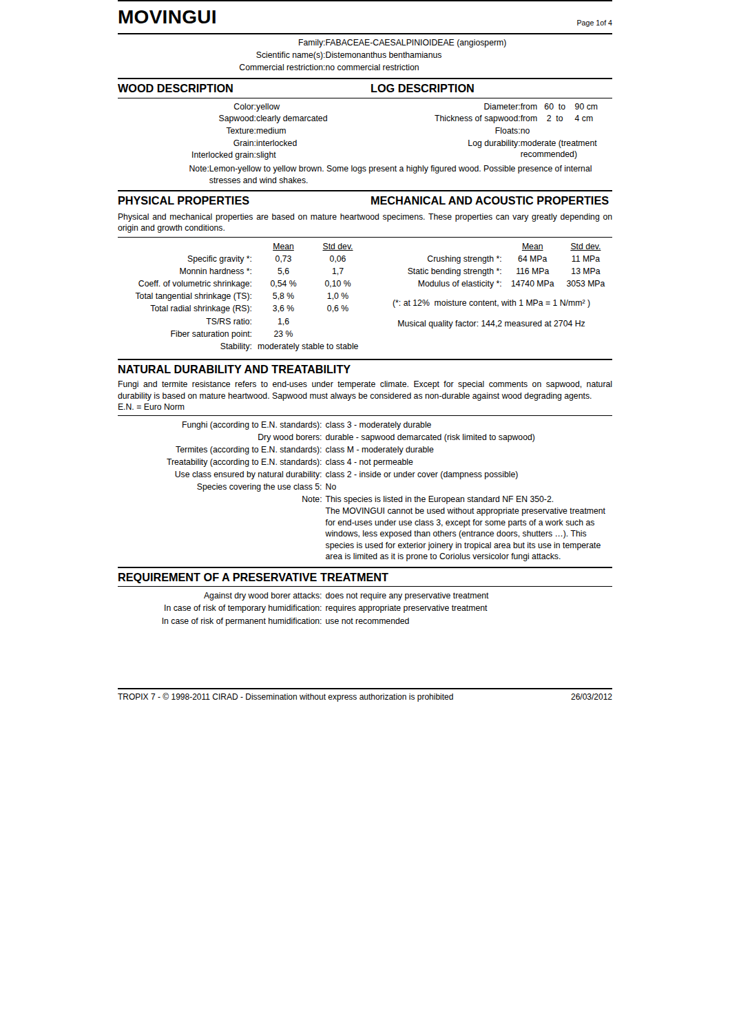MOVINGUI
Page 1of 4
| Family: | FABACEAE-CAESALPINIOIDEAE (angiosperm) |
| Scientific name(s): | Distemonanthus benthamianus |
| Commercial restriction: | no commercial restriction |
WOOD DESCRIPTION
LOG DESCRIPTION
| Color: | yellow |
| Sapwood: | clearly demarcated |
| Texture: | medium |
| Grain: | interlocked |
| Interlocked grain: | slight |
| Diameter: | from 60 to 90 cm |
| Thickness of sapwood: | from 2 to 4 cm |
| Floats: | no |
| Log durability: | moderate (treatment recommended) |
| Note: | Lemon-yellow to yellow brown. Some logs present a highly figured wood. Possible presence of internal stresses and wind shakes. |
PHYSICAL PROPERTIES
MECHANICAL AND ACOUSTIC PROPERTIES
Physical and mechanical properties are based on mature heartwood specimens. These properties can vary greatly depending on origin and growth conditions.
| | Mean | Std dev. |
| Specific gravity *: | 0,73 | 0,06 |
| Monnin hardness *: | 5,6 | 1,7 |
| Coeff. of volumetric shrinkage: | 0,54 % | 0,10 % |
| Total tangential shrinkage (TS): | 5,8 % | 1,0 % |
| Total radial shrinkage (RS): | 3,6 % | 0,6 % |
| TS/RS ratio: | 1,6 | |
| Fiber saturation point: | 23 % | |
| Stability: | moderately stable to stable |
| | Mean | Std dev. |
| Crushing strength *: | 64 MPa | 11 MPa |
| Static bending strength *: | 116 MPa | 13 MPa |
| Modulus of elasticity *: | 14740 MPa | 3053 MPa |
| (*: at 12% moisture content, with 1 MPa = 1 N/mm² ) |
| Musical quality factor: 144,2 measured at 2704 Hz |
NATURAL DURABILITY AND TREATABILITY
Fungi and termite resistance refers to end-uses under temperate climate. Except for special comments on sapwood, natural durability is based on mature heartwood. Sapwood must always be considered as non-durable against wood degrading agents.
E.N. = Euro Norm
| Funghi (according to E.N. standards): | class 3 - moderately durable |
| Dry wood borers: | durable - sapwood demarcated (risk limited to sapwood) |
| Termites (according to E.N. standards): | class M - moderately durable |
| Treatability (according to E.N. standards): | class 4 - not permeable |
| Use class ensured by natural durability: | class 2 - inside or under cover (dampness possible) |
| Species covering the use class 5: | No |
| Note: | This species is listed in the European standard NF EN 350-2. The MOVINGUI cannot be used without appropriate preservative treatment for end-uses under use class 3, except for some parts of a work such as windows, less exposed than others (entrance doors, shutters …). This species is used for exterior joinery in tropical area but its use in temperate area is limited as it is prone to Coriolus versicolor fungi attacks. |
REQUIREMENT OF A PRESERVATIVE TREATMENT
| Against dry wood borer attacks: | does not require any preservative treatment |
| In case of risk of temporary humidification: | requires appropriate preservative treatment |
| In case of risk of permanent humidification: | use not recommended |
TROPIX 7 - © 1998-2011 CIRAD - Dissemination without express authorization is prohibited
26/03/2012